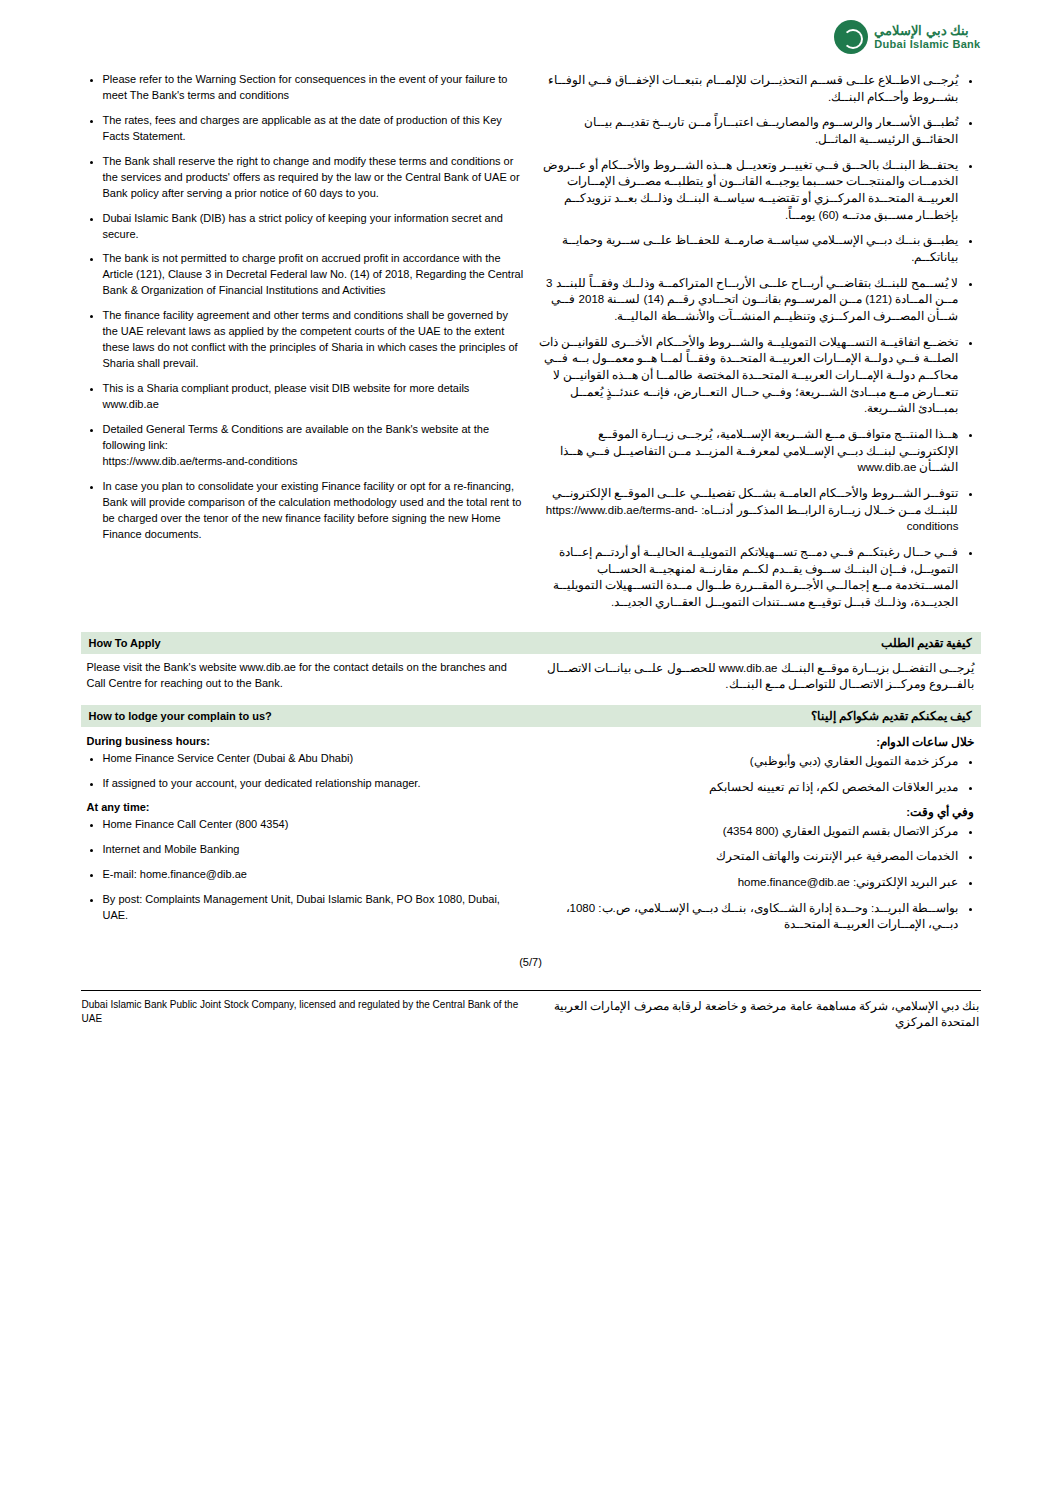بنك دبي الإسلامي Dubai Islamic Bank
| Please refer to the Warning Section for consequences in the event of your failure to meet The Bank's terms and conditions The rates, fees and charges are applicable as at the date of production of this Key Facts Statement. The Bank shall reserve the right to change and modify these terms and conditions or the services and products' offers as required by the law or the Central Bank of UAE or Bank policy after serving a prior notice of 60 days to you. Dubai Islamic Bank (DIB) has a strict policy of keeping your information secret and secure. The bank is not permitted to charge profit on accrued profit in accordance with the Article (121), Clause 3 in Decretal Federal law No. (14) of 2018, Regarding the Central Bank & Organization of Financial Institutions and Activities The finance facility agreement and other terms and conditions shall be governed by the UAE relevant laws as applied by the competent courts of the UAE to the extent these laws do not conflict with the principles of Sharia in which cases the principles of Sharia shall prevail. This is a Sharia compliant product, please visit DIB website for more details www.dib.ae Detailed General Terms & Conditions are available on the Bank's website at the following link: https://www.dib.ae/terms-and-conditions In case you plan to consolidate your existing Finance facility or opt for a re-financing, Bank will provide comparison of the calculation methodology used and the total rent to be charged over the tenor of the new finance facility before signing the new Home Finance documents. | يُرجــى الاطــلاع علــى قســم التحذيــرات للإلمــام بتبعــات الإخفــاق فــي الوفــاء بشــروط وأحــكام البنــك. تُطبــق الأســعار والرســوم والمصاريــف اعتبــاراً مــن تاريــخ تقديــم بيــان الحقائــق الرئيســية الماثــل. يحتفــظ البنــك بالحــق فــي تغييــر وتعديــل هــذه الشــروط والأحــكام أو عــروض الخدمــات والمنتجــات حســبما يوجبــه القانــون أو يتطلبــه مصــرف الإمــارات العربيــة المتحــدة المركــزي أو تقتضيــه سياســة البنــك وذلــك بعــد تزويدكــم بإخطــار مســبق مدتــه (60) يومــاً. يطبــق بنــك دبــي الإســلامي سياســة صارمــة للحفــاظ علــى ســرية وحمايــة بياناتكــم. لا يُســمح للبنــك بتقاضــي أربــاح علــى الأربــاح المتراكمــة وذلــك وفقــاً للبنــد 3 مــن المــادة (121) مــن المرســوم بقانــون اتحــادي رقــم (14) لســنة 2018 فــي شــأن المصــرف المركــزي وتنظيــم المنشــآت والأنشــطة الماليــة. تخضــع اتفاقيــة التســهيلات التمويليــة والشــروط والأحــكام الأخــرى للقوانيــن ذات الصلــة فــي دولــة الإمــارات العربيــة المتحــدة وفقــاً لمــا هــو معمــول بــه فــي محاكــم دولــة الإمــارات العربيــة المتحــدة المختصة طالمــا أن هــذه القوانيــن لا تتعــارض مــع مبــادئ الشــريعة؛ وفــي حــال التعــارض، فإنــه عندئــذٍ يُعمــل بمبــادئ الشــريعة. هــذا المنتــج متوافــق مــع الشــريعة الإســلامية، يُرجــى زيــارة الموقــع الإلكترونــي لبنــك دبــي الإســلامي لمعرفــة المزيــد مــن التفاصيــل فــي هــذا الشــأن www.dib.ae تتوفــر الشــروط والأحــكام العامــة بشــكل تفصيلــي علــى الموقــع الإلكترونــي للبنــك مــن خــلال زيــارة الرابــط المذكــور أدنــاه: https://www.dib.ae/terms-and-conditions فــي حــال رغبتكــم فــي دمــج تســهيلاتكم التمويليــة الحاليــة أو أردتــم إعــادة التمويــل، فــإن البنــك ســوف يقــدم لكــم مقارنــة لمنهجيــة الحســاب المســتخدمة مــع إجمالــي الأجــرة المقــررة طــوال مــدة التســهيلات التمويليــة الجديــدة، وذلــك قبــل توقيــع مســتندات التمويــل العقــاري الجديــد. |
| How To Apply | كيفية تقديم الطلب |
| Please visit the Bank's website www.dib.ae for the contact details on the branches and Call Centre for reaching out to the Bank. | يُرجــى التفضــل بزيــارة موقــع البنــك www.dib.ae للحصــول علــى بيانــات الاتصــال بالفــروع ومركــز الاتصــال للتواصــل مــع البنــك. |
| How to lodge your complain to us? | كيف يمكنكم تقديم شكواكم إلينا؟ |
| During business hours: Home Finance Service Center (Dubai & Abu Dhabi) If assigned to your account, your dedicated relationship manager. At any time: Home Finance Call Center (800 4354) Internet and Mobile Banking E-mail: home.finance@dib.ae By post: Complaints Management Unit, Dubai Islamic Bank, PO Box 1080, Dubai, UAE. | خلال ساعات الدوام: مركز خدمة التمويل العقاري (دبي وأبوظبي) مدير العلاقات المخصص لكم، إذا تم تعيينه لحسابكم وفي أي وقت: مركز الاتصال بقسم التمويل العقاري (800 4354) الخدمات المصرفية عبر الإنترنت والهاتف المتحرك عبر البريد الإلكتروني: home.finance@dib.ae بواســطة البريــد: وحــدة إدارة الشــكاوى، بنــك دبــي الإســلامي، ص.ب: 1080، دبــي، الإمــارات العربيــة المتحــدة |
(5/7)
| Dubai Islamic Bank Public Joint Stock Company, licensed and regulated by the Central Bank of the UAE | بنك دبي الإسلامي، شركة مساهمة عامة مرخصة و خاضعة لرقابة مصرف الإمارات العربية المتحدة المركزي |